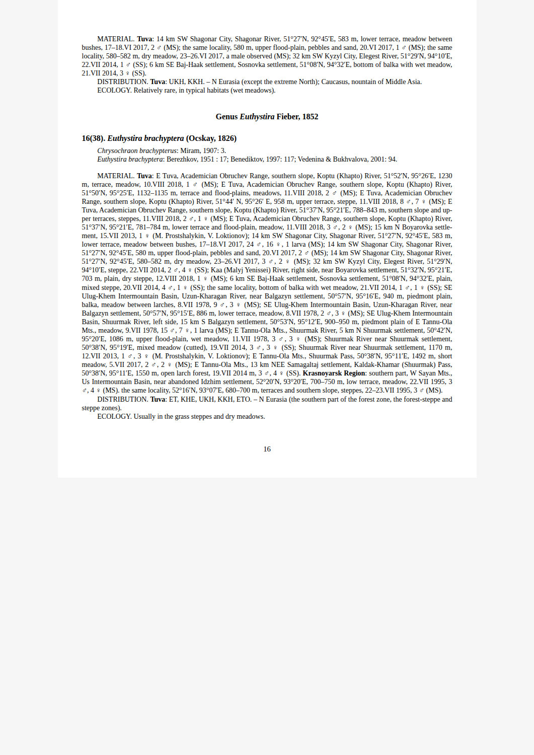MATERIAL. Tuva: 14 km SW Shagonar City, Shagonar River, 51°27′N, 92°45′E, 583 m, lower terrace, meadow between bushes, 17–18.VI 2017, 2 ♂ (MS); the same locality, 580 m, upper flood-plain, pebbles and sand, 20.VI 2017, 1 ♂ (MS); the same locality, 580–582 m, dry meadow, 23–26.VI 2017, a male observed (MS); 32 km SW Kyzyl City, Elegest River, 51°29′N, 94°10′E, 22.VII 2014, 1 ♂ (SS); 6 km SE Baj-Haak settlement, Sosnovka settlement, 51°08′N, 94°32′E, bottom of balka with wet meadow, 21.VII 2014, 3 ♀ (SS).
DISTRIBUTION. Tuva: UKH, KKH. – N Eurasia (except the extreme North); Caucasus, nountain of Middle Asia.
ECOLOGY. Relatively rare, in typical habitats (wet meadows).
Genus Euthystira Fieber, 1852
16(38). Euthystira brachyptera (Ocskay, 1826)
Chrysochraon brachypterus: Miram, 1907: 3.
Euthystira brachyptera: Berezhkov, 1951 : 17; Benediktov, 1997: 117; Vedenina & Bukhvalova, 2001: 94.
MATERIAL. Tuva: E Tuva, Academician Obruchev Range, southern slope, Koptu (Khapto) River, 51°52′N, 95°26′E, 1230 m, terrace, meadow, 10.VIII 2018, 1 ♂ (MS); E Tuva, Academician Obruchev Range, southern slope, Koptu (Khapto) River, 51°50′N, 95°25′E, 1132–1135 m, terrace and flood-plains, meadows, 11.VIII 2018, 2 ♂ (MS); E Tuva, Academician Obruchev Range, southern slope, Koptu (Khapto) River, 51°44′ N, 95°26′ E, 958 m, upper terrace, steppe, 11.VIII 2018, 8 ♂, 7 ♀ (MS); E Tuva, Academician Obruchev Range, southern slope, Koptu (Khapto) River, 51°37′N, 95°21′E, 788–843 m, southern slope and upper terraces, steppes, 11.VIII 2018, 2 ♂, 1 ♀ (MS); E Tuva, Academician Obruchev Range, southern slope, Koptu (Khapto) River, 51°37′N, 95°21′E, 781–784 m, lower terrace and flood-plain, meadow, 11.VIII 2018, 3 ♂, 2 ♀ (MS); 15 km N Boyarovka settlement, 15.VII 2013, 1 ♀ (M. Prostshalykin, V. Loktionov); 14 km SW Shagonar City, Shagonar River, 51°27′N, 92°45′E, 583 m, lower terrace, meadow between bushes, 17–18.VI 2017, 24 ♂, 16 ♀, 1 larva (MS); 14 km SW Shagonar City, Shagonar River, 51°27′N, 92°45′E, 580 m, upper flood-plain, pebbles and sand, 20.VI 2017, 2 ♂ (MS); 14 km SW Shagonar City, Shagonar River, 51°27′N, 92°45′E, 580–582 m, dry meadow, 23–26.VI 2017, 3 ♂, 2 ♀ (MS); 32 km SW Kyzyl City, Elegest River, 51°29′N, 94°10′E, steppe, 22.VII 2014, 2 ♂, 4 ♀ (SS); Kaa (Malyj Yenissei) River, right side, near Boyarovka settlement, 51°32′N, 95°21′E, 703 m, plain, dry steppe, 12.VIII 2018, 1 ♀ (MS); 6 km SE Baj-Haak settlement, Sosnovka settlement, 51°08′N, 94°32′E, plain, mixed steppe, 20.VII 2014, 4 ♂, 1 ♀ (SS); the same locality, bottom of balka with wet meadow, 21.VII 2014, 1 ♂, 1 ♀ (SS); SE Ulug-Khem Intermountain Basin, Uzun-Kharagan River, near Balgazyn settlement, 50°57′N, 95°16′E, 940 m, piedmont plain, balka, meadow between larches, 8.VII 1978, 9 ♂, 3 ♀ (MS); SE Ulug-Khem Intermountain Basin, Uzun-Kharagan River, near Balgazyn settlement, 50°57′N, 95°15′E, 886 m, lower terrace, meadow, 8.VII 1978, 2 ♂, 3 ♀ (MS); SE Ulug-Khem Intermountain Basin, Shuurmak River, left side, 15 km S Balgazyn settlement, 50°53′N, 95°12′E, 900–950 m, piedmont plain of E Tannu-Ola Mts., meadow, 9.VII 1978, 15 ♂, 7 ♀, 1 larva (MS); E Tannu-Ola Mts., Shuurmak River, 5 km N Shuurmak settlement, 50°42′N, 95°20′E, 1086 m, upper flood-plain, wet meadow, 11.VII 1978, 3 ♂, 3 ♀ (MS); Shuurmak River near Shuurmak settlement, 50°38′N, 95°19′E, mixed meadow (cutted), 19.VII 2014, 3 ♂, 3 ♀ (SS); Shuurmak River near Shuurmak settlement, 1170 m, 12.VII 2013, 1 ♂, 3 ♀ (M. Prostshalykin, V. Loktionov); E Tannu-Ola Mts., Shuurmak Pass, 50°38′N, 95°11′E, 1492 m, short meadow, 5.VII 2017, 2 ♂, 2 ♀ (MS); E Tannu-Ola Mts., 13 km NEE Samagaltaj settlement, Kaldak-Khamar (Shuurmak) Pass, 50°38′N, 95°11′E, 1550 m, open larch forest, 19.VII 2014 m, 3 ♂, 4 ♀ (SS). Krasnoyarsk Region: southern part, W Sayan Mts., Us Intermountain Basin, near abandoned Idzhim settlement, 52°20′N, 93°20′E, 700–750 m, low terrace, meadow, 22.VII 1995, 3 ♂, 4 ♀ (MS). the same locality, 52°16′N, 93°07′E, 680–700 m, terraces and southern slope, steppes, 22–23.VII 1995, 3 ♂ (MS).
DISTRIBUTION. Tuva: ET, KHE, UKH, KKH, ETO. – N Eurasia (the southern part of the forest zone, the forest-steppe and steppe zones).
ECOLOGY. Usually in the grass steppes and dry meadows.
16